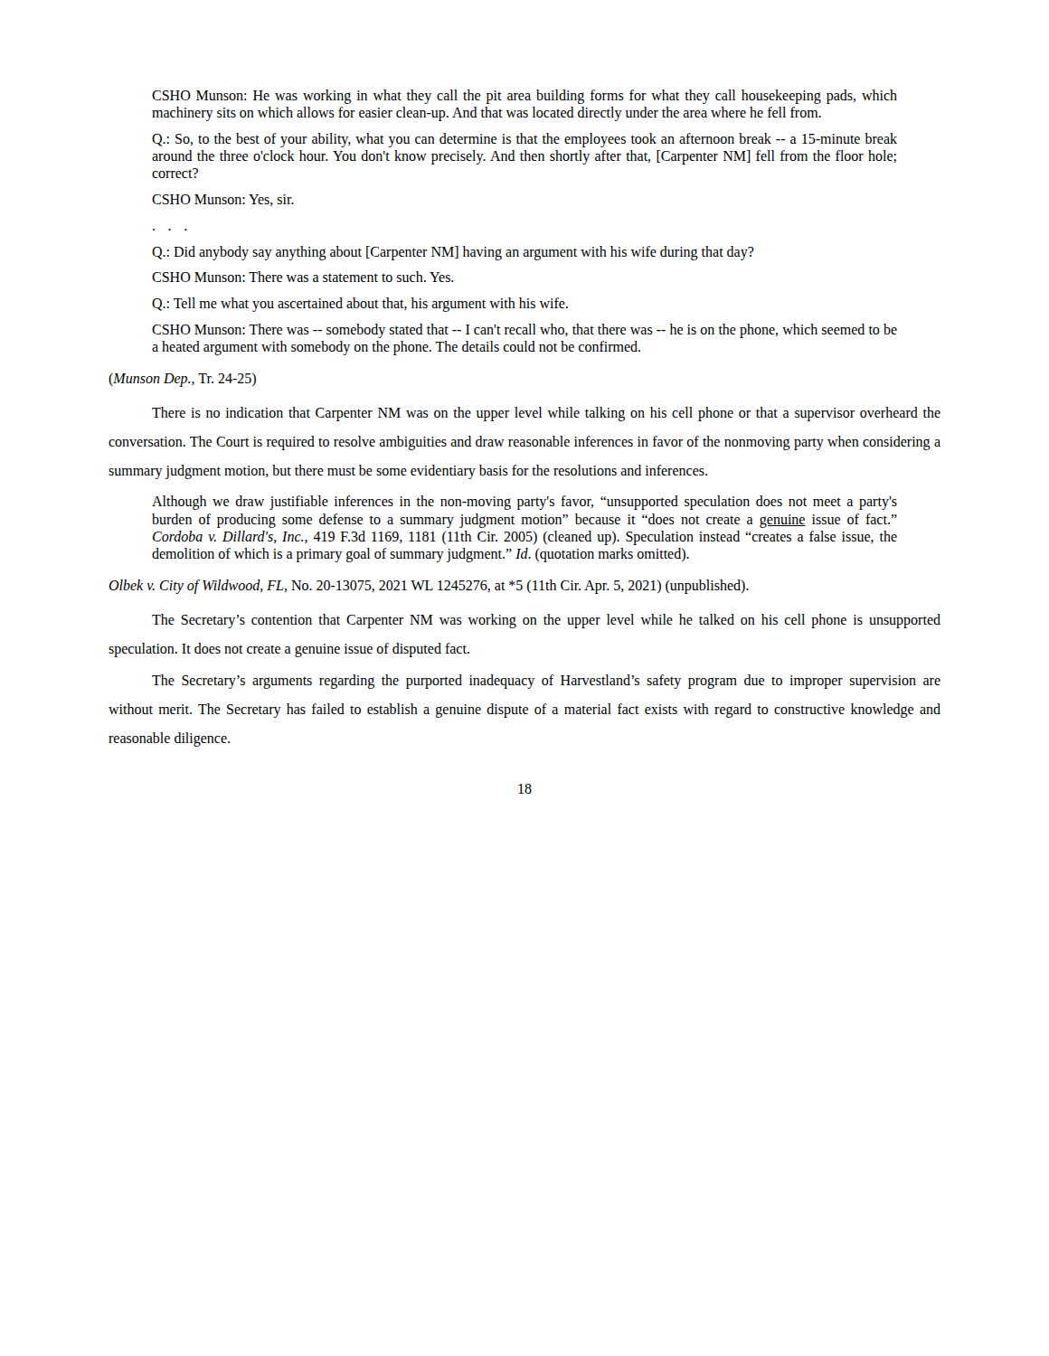CSHO Munson: He was working in what they call the pit area building forms for what they call housekeeping pads, which machinery sits on which allows for easier clean-up. And that was located directly under the area where he fell from.
Q.: So, to the best of your ability, what you can determine is that the employees took an afternoon break -- a 15-minute break around the three o'clock hour. You don't know precisely. And then shortly after that, [Carpenter NM] fell from the floor hole; correct?
CSHO Munson: Yes, sir.
. . .
Q.: Did anybody say anything about [Carpenter NM] having an argument with his wife during that day?
CSHO Munson: There was a statement to such. Yes.
Q.: Tell me what you ascertained about that, his argument with his wife.
CSHO Munson: There was -- somebody stated that -- I can't recall who, that there was -- he is on the phone, which seemed to be a heated argument with somebody on the phone. The details could not be confirmed.
(Munson Dep., Tr. 24-25)
There is no indication that Carpenter NM was on the upper level while talking on his cell phone or that a supervisor overheard the conversation. The Court is required to resolve ambiguities and draw reasonable inferences in favor of the nonmoving party when considering a summary judgment motion, but there must be some evidentiary basis for the resolutions and inferences.
Although we draw justifiable inferences in the non-moving party's favor, “unsupported speculation does not meet a party's burden of producing some defense to a summary judgment motion” because it “does not create a genuine issue of fact.” Cordoba v. Dillard's, Inc., 419 F.3d 1169, 1181 (11th Cir. 2005) (cleaned up). Speculation instead “creates a false issue, the demolition of which is a primary goal of summary judgment.” Id. (quotation marks omitted).
Olbek v. City of Wildwood, FL, No. 20-13075, 2021 WL 1245276, at *5 (11th Cir. Apr. 5, 2021) (unpublished).
The Secretary’s contention that Carpenter NM was working on the upper level while he talked on his cell phone is unsupported speculation. It does not create a genuine issue of disputed fact.
The Secretary’s arguments regarding the purported inadequacy of Harvestland’s safety program due to improper supervision are without merit. The Secretary has failed to establish a genuine dispute of a material fact exists with regard to constructive knowledge and reasonable diligence.
18